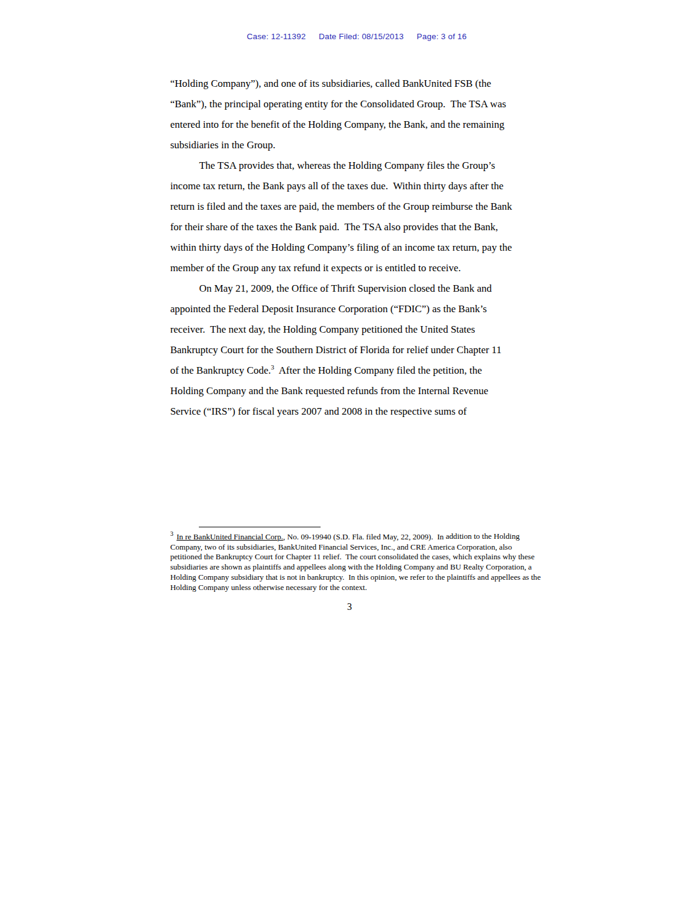Case: 12-11392 Date Filed: 08/15/2013 Page: 3 of 16
“Holding Company”), and one of its subsidiaries, called BankUnited FSB (the
“Bank”), the principal operating entity for the Consolidated Group. The TSA was
entered into for the benefit of the Holding Company, the Bank, and the remaining
subsidiaries in the Group.
The TSA provides that, whereas the Holding Company files the Group’s
income tax return, the Bank pays all of the taxes due. Within thirty days after the
return is filed and the taxes are paid, the members of the Group reimburse the Bank
for their share of the taxes the Bank paid. The TSA also provides that the Bank,
within thirty days of the Holding Company’s filing of an income tax return, pay the
member of the Group any tax refund it expects or is entitled to receive.
On May 21, 2009, the Office of Thrift Supervision closed the Bank and
appointed the Federal Deposit Insurance Corporation (“FDIC”) as the Bank’s
receiver. The next day, the Holding Company petitioned the United States
Bankruptcy Court for the Southern District of Florida for relief under Chapter 11
of the Bankruptcy Code.3 After the Holding Company filed the petition, the
Holding Company and the Bank requested refunds from the Internal Revenue
Service (“IRS”) for fiscal years 2007 and 2008 in the respective sums of
3 In re BankUnited Financial Corp., No. 09-19940 (S.D. Fla. filed May, 22, 2009). In addition to the Holding Company, two of its subsidiaries, BankUnited Financial Services, Inc., and CRE America Corporation, also petitioned the Bankruptcy Court for Chapter 11 relief. The court consolidated the cases, which explains why these subsidiaries are shown as plaintiffs and appellees along with the Holding Company and BU Realty Corporation, a Holding Company subsidiary that is not in bankruptcy. In this opinion, we refer to the plaintiffs and appellees as the Holding Company unless otherwise necessary for the context.
3